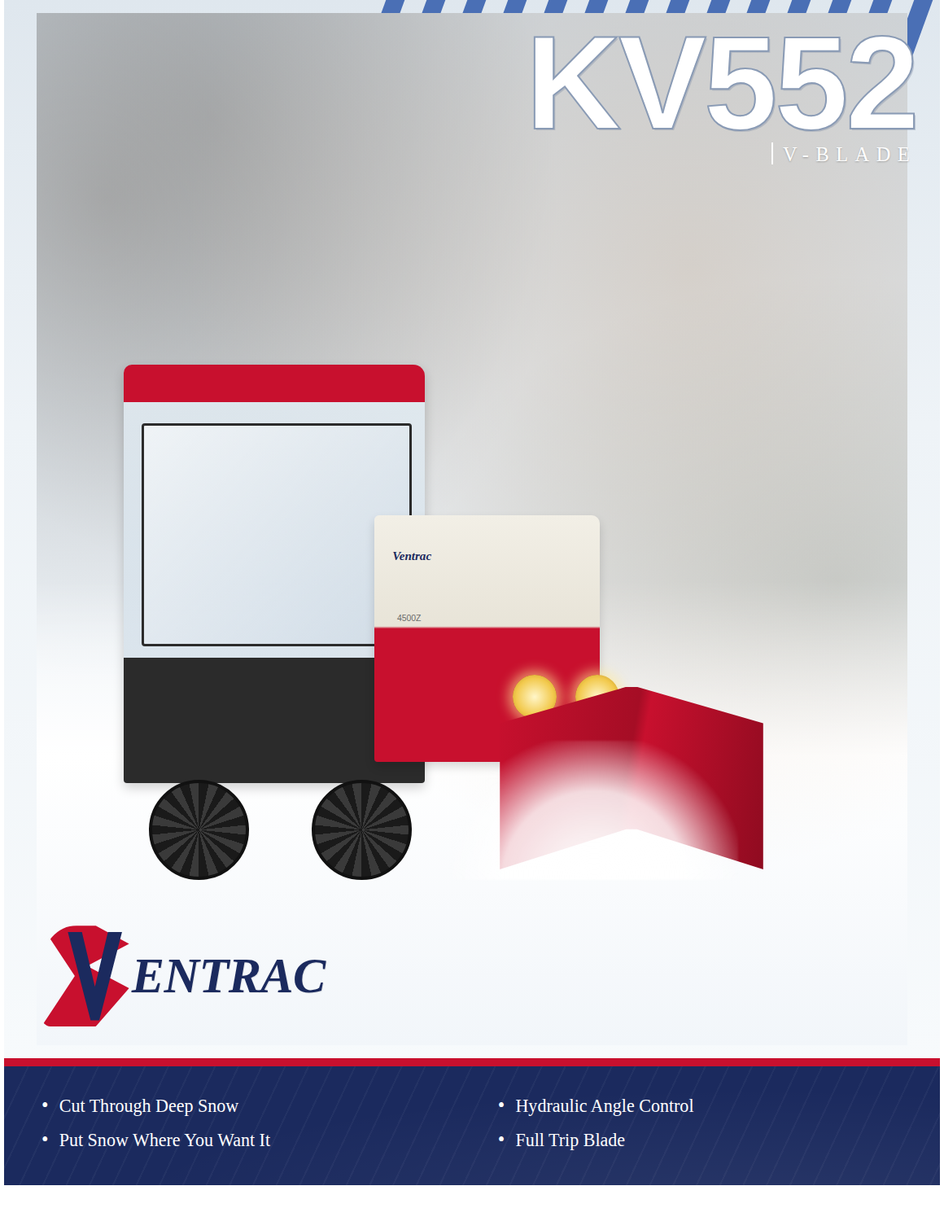KV552
V-BLADE
ENTRAC
Cut Through Deep Snow
Hydraulic Angle Control
Put Snow Where You Want It
Full Trip Blade